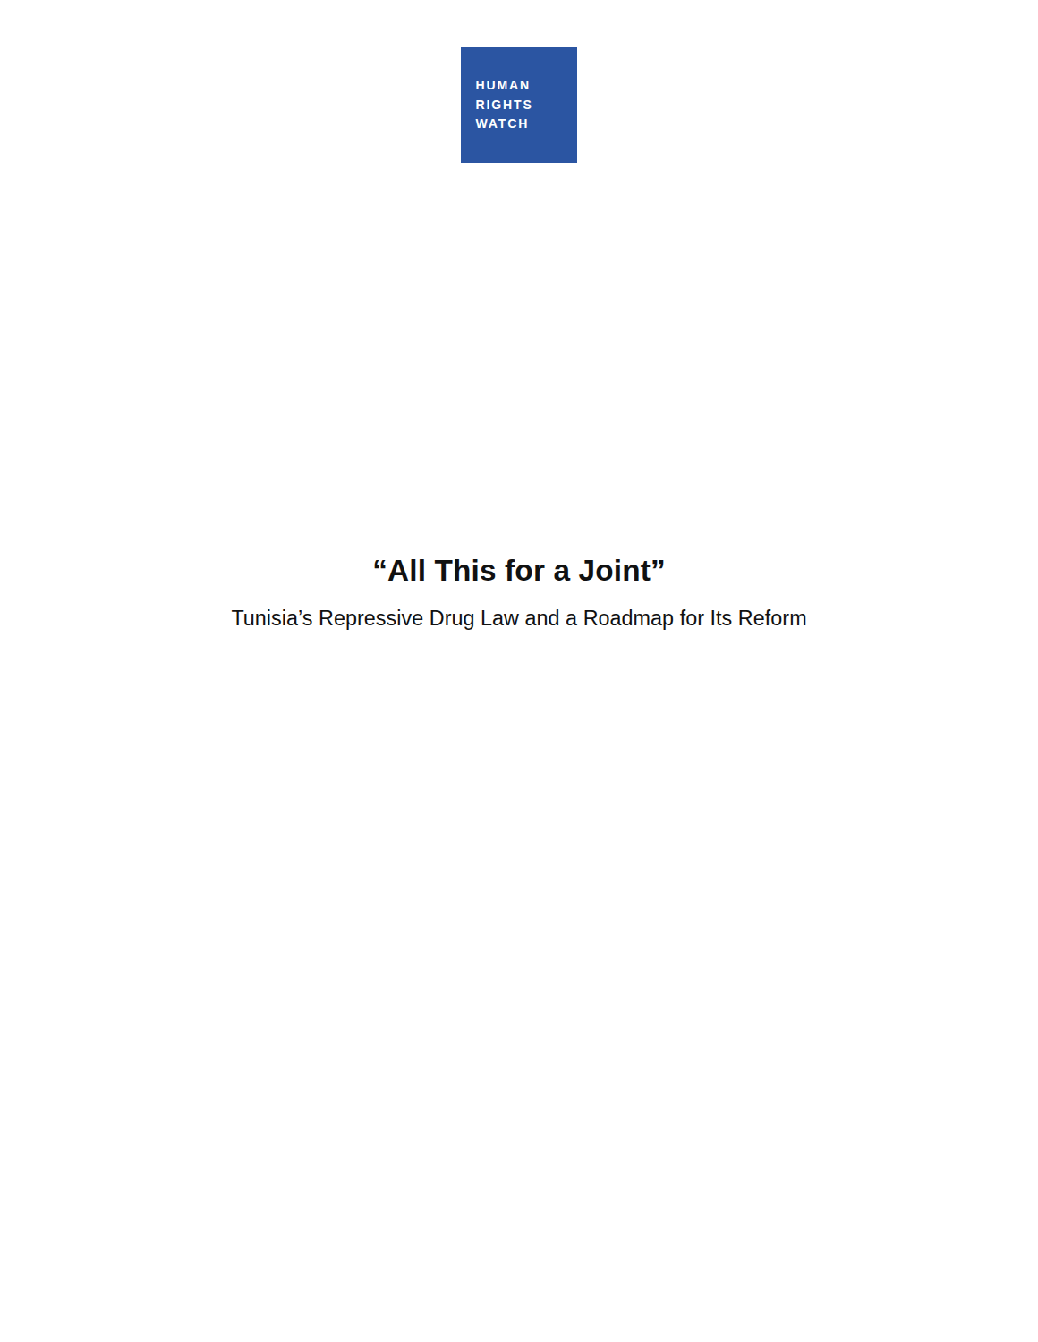Human Rights Watch
“All This for a Joint”
Tunisia’s Repressive Drug Law and a Roadmap for Its Reform